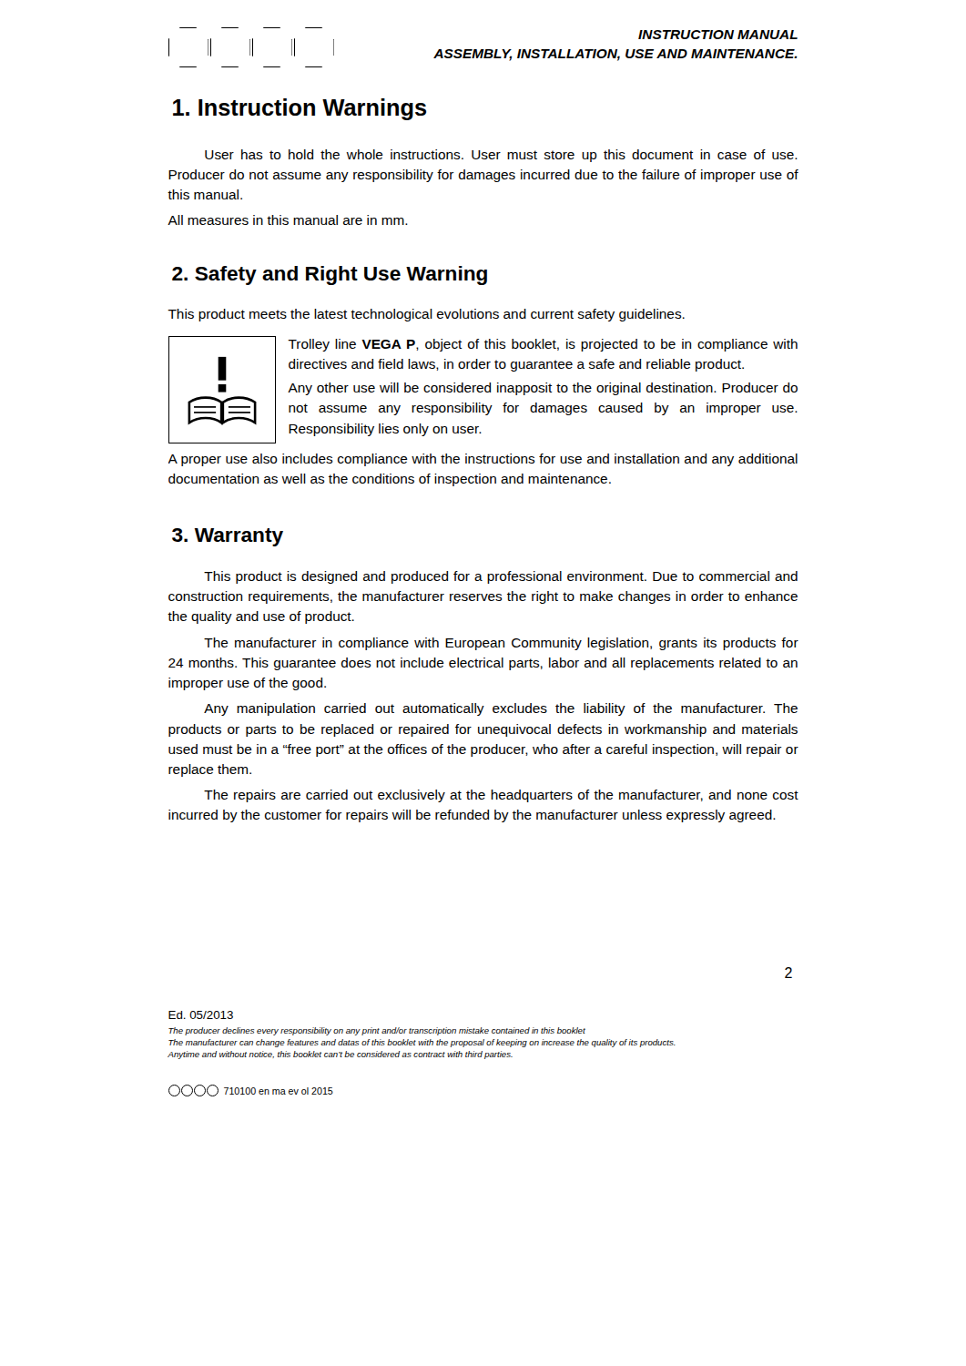INSTRUCTION MANUAL
ASSEMBLY, INSTALLATION, USE AND MAINTENANCE.
1. Instruction Warnings
User has to hold the whole instructions. User must store up this document in case of use. Producer do not assume any responsibility for damages incurred due to the failure of improper use of this manual.
All measures in this manual are in mm.
2. Safety and Right Use Warning
This product meets the latest technological evolutions and current safety guidelines.
Trolley line VEGA P, object of this booklet, is projected to be in compliance with directives and field laws, in order to guarantee a safe and reliable product.
Any other use will be considered inapposit to the original destination. Producer do not assume any responsibility for damages caused by an improper use. Responsibility lies only on user.
A proper use also includes compliance with the instructions for use and installation and any additional documentation as well as the conditions of inspection and maintenance.
3. Warranty
This product is designed and produced for a professional environment. Due to commercial and construction requirements, the manufacturer reserves the right to make changes in order to enhance the quality and use of product.
The manufacturer in compliance with European Community legislation, grants its products for 24 months. This guarantee does not include electrical parts, labor and all replacements related to an improper use of the good.
Any manipulation carried out automatically excludes the liability of the manufacturer. The products or parts to be replaced or repaired for unequivocal defects in workmanship and materials used must be in a “free port” at the offices of the producer, who after a careful inspection, will repair or replace them.
The repairs are carried out exclusively at the headquarters of the manufacturer, and none cost incurred by the customer for repairs will be refunded by the manufacturer unless expressly agreed.
2
Ed. 05/2013
The producer declines every responsibility on any print and/or transcription mistake contained in this booklet
The manufacturer can change features and datas of this booklet with the proposal of keeping on increase the quality of its products.
Anytime and without notice, this booklet can’t be considered as contract with third parties.
710100 en ma ev ol 2015